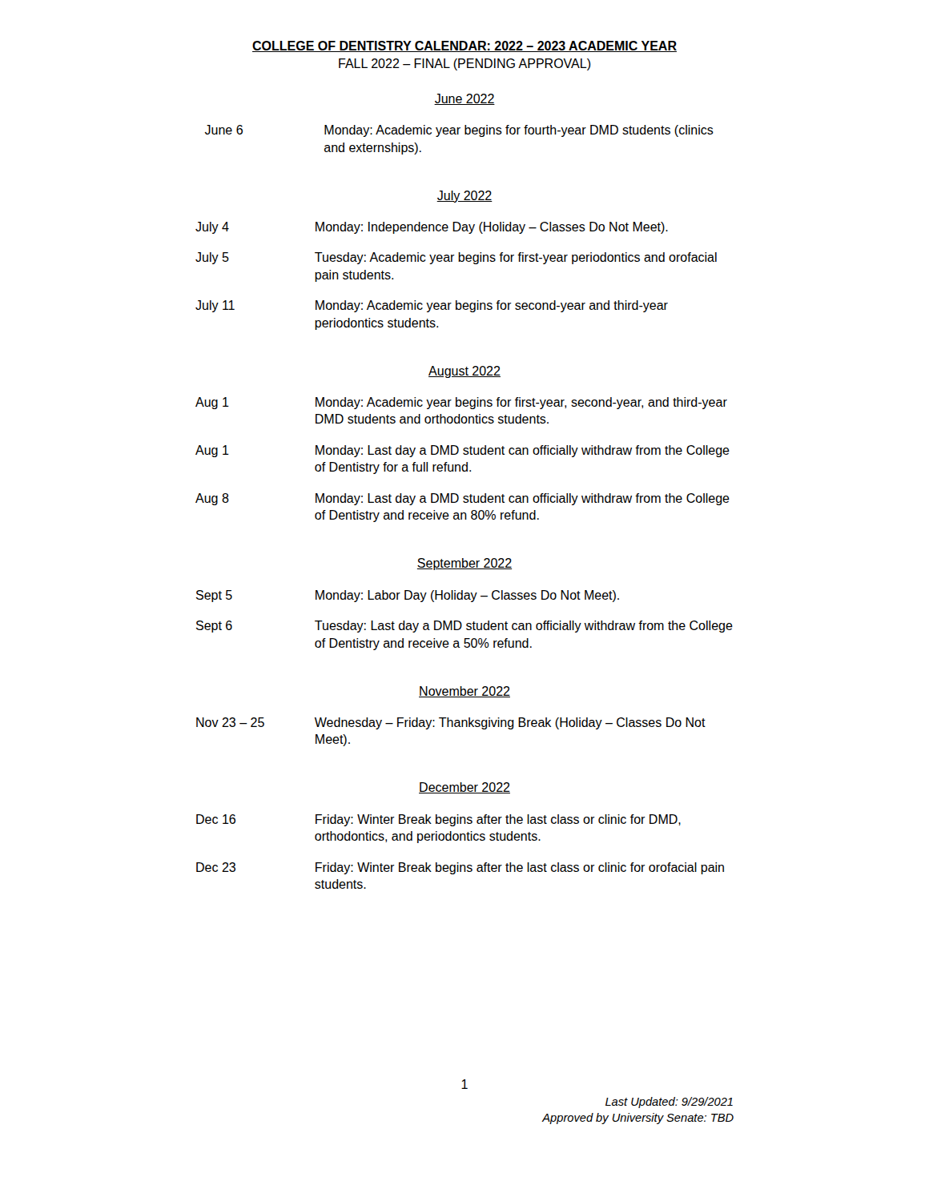COLLEGE OF DENTISTRY CALENDAR: 2022 – 2023 ACADEMIC YEAR
FALL 2022 – FINAL (PENDING APPROVAL)
June 2022
| June 6 | Monday: Academic year begins for fourth-year DMD students (clinics and externships). |
July 2022
| July 4 | Monday: Independence Day (Holiday – Classes Do Not Meet). |
| July 5 | Tuesday: Academic year begins for first-year periodontics and orofacial pain students. |
| July 11 | Monday: Academic year begins for second-year and third-year periodontics students. |
August 2022
| Aug 1 | Monday: Academic year begins for first-year, second-year, and third-year DMD students and orthodontics students. |
| Aug 1 | Monday: Last day a DMD student can officially withdraw from the College of Dentistry for a full refund. |
| Aug 8 | Monday: Last day a DMD student can officially withdraw from the College of Dentistry and receive an 80% refund. |
September 2022
| Sept 5 | Monday: Labor Day (Holiday – Classes Do Not Meet). |
| Sept 6 | Tuesday: Last day a DMD student can officially withdraw from the College of Dentistry and receive a 50% refund. |
November 2022
| Nov 23 – 25 | Wednesday – Friday: Thanksgiving Break (Holiday – Classes Do Not Meet). |
December 2022
| Dec 16 | Friday: Winter Break begins after the last class or clinic for DMD, orthodontics, and periodontics students. |
| Dec 23 | Friday: Winter Break begins after the last class or clinic for orofacial pain students. |
1
Last Updated: 9/29/2021
Approved by University Senate: TBD